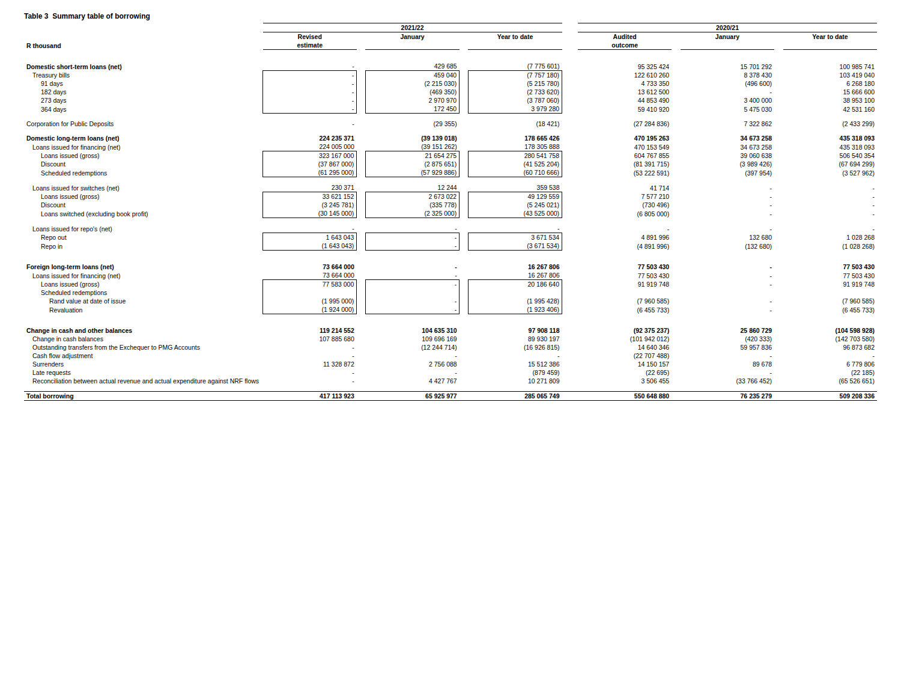Table 3 Summary table of borrowing
| | 2021/22 | | 2020/21 |
| --- | --- | --- | --- |
| | Revised | | January | | Year to date | | Audited | | January | | Year to date |
| R thousand | estimate | | | | | | outcome | | | | |
| Domestic short-term loans (net) | - | | 429 685 | | (7 775 601) | | 95 325 424 | | 15 701 292 | | 100 985 741 |
| Treasury bills | - | | 459 040 | | (7 757 180) | | 122 610 260 | | 8 378 430 | | 103 419 040 |
| 91 days | - | | (2 215 030) | | (5 215 780) | | 4 733 350 | | (496 600) | | 6 268 180 |
| 182 days | - | | (469 350) | | (2 733 620) | | 13 612 500 | | - | | 15 666 600 |
| 273 days | - | | 2 970 970 | | (3 787 060) | | 44 853 490 | | 3 400 000 | | 38 953 100 |
| 364 days | - | | 172 450 | | 3 979 280 | | 59 410 920 | | 5 475 030 | | 42 531 160 |
| Corporation for Public Deposits | - | | (29 355) | | (18 421) | | (27 284 836) | | 7 322 862 | | (2 433 299) |
| Domestic long-term loans (net) | 224 235 371 | | (39 139 018) | | 178 665 426 | | 470 195 263 | | 34 673 258 | | 435 318 093 |
| Loans issued for financing (net) | 224 005 000 | | (39 151 262) | | 178 305 888 | | 470 153 549 | | 34 673 258 | | 435 318 093 |
| Loans issued (gross) | 323 167 000 | | 21 654 275 | | 280 541 758 | | 604 767 855 | | 39 060 638 | | 506 540 354 |
| Discount | (37 867 000) | | (2 875 651) | | (41 525 204) | | (81 391 715) | | (3 989 426) | | (67 694 299) |
| Scheduled redemptions | (61 295 000) | | (57 929 886) | | (60 710 666) | | (53 222 591) | | (397 954) | | (3 527 962) |
| Loans issued for switches (net) | 230 371 | | 12 244 | | 359 538 | | 41 714 | | - | | - |
| Loans issued (gross) | 33 621 152 | | 2 673 022 | | 49 129 559 | | 7 577 210 | | - | | - |
| Discount | (3 245 781) | | (335 778) | | (5 245 021) | | (730 496) | | - | | - |
| Loans switched (excluding book profit) | (30 145 000) | | (2 325 000) | | (43 525 000) | | (6 805 000) | | - | | - |
| Loans issued for repo's (net) | - | | - | | - | | - | | - | | - |
| Repo out | 1 643 043 | | - | | 3 671 534 | | 4 891 996 | | 132 680 | | 1 028 268 |
| Repo in | (1 643 043) | | - | | (3 671 534) | | (4 891 996) | | (132 680) | | (1 028 268) |
| Foreign long-term loans (net) | 73 664 000 | | - | | 16 267 806 | | 77 503 430 | | - | | 77 503 430 |
| Loans issued for financing (net) | 73 664 000 | | - | | 16 267 806 | | 77 503 430 | | - | | 77 503 430 |
| Loans issued (gross) | 77 583 000 | | - | | 20 186 640 | | 91 919 748 | | - | | 91 919 748 |
| Scheduled redemptions | | | | | | | | | | | |
| Rand value at date of issue | (1 995 000) | | - | | (1 995 428) | | (7 960 585) | | - | | (7 960 585) |
| Revaluation | (1 924 000) | | - | | (1 923 406) | | (6 455 733) | | - | | (6 455 733) |
| Change in cash and other balances | 119 214 552 | | 104 635 310 | | 97 908 118 | | (92 375 237) | | 25 860 729 | | (104 598 928) |
| Change in cash balances | 107 885 680 | | 109 696 169 | | 89 930 197 | | (101 942 012) | | (420 333) | | (142 703 580) |
| Outstanding transfers from the Exchequer to PMG Accounts | - | | (12 244 714) | | (16 926 815) | | 14 640 346 | | 59 957 836 | | 96 873 682 |
| Cash flow adjustment | - | | - | | - | | (22 707 488) | | - | | - |
| Surrenders | 11 328 872 | | 2 756 088 | | 15 512 386 | | 14 150 157 | | 89 678 | | 6 779 806 |
| Late requests | - | | - | | (879 459) | | (22 695) | | - | | (22 185) |
| Reconciliation between actual revenue and actual expenditure against NRF flows | - | | 4 427 767 | | 10 271 809 | | 3 506 455 | | (33 766 452) | | (65 526 651) |
| Total borrowing | 417 113 923 | | 65 925 977 | | 285 065 749 | | 550 648 880 | | 76 235 279 | | 509 208 336 |